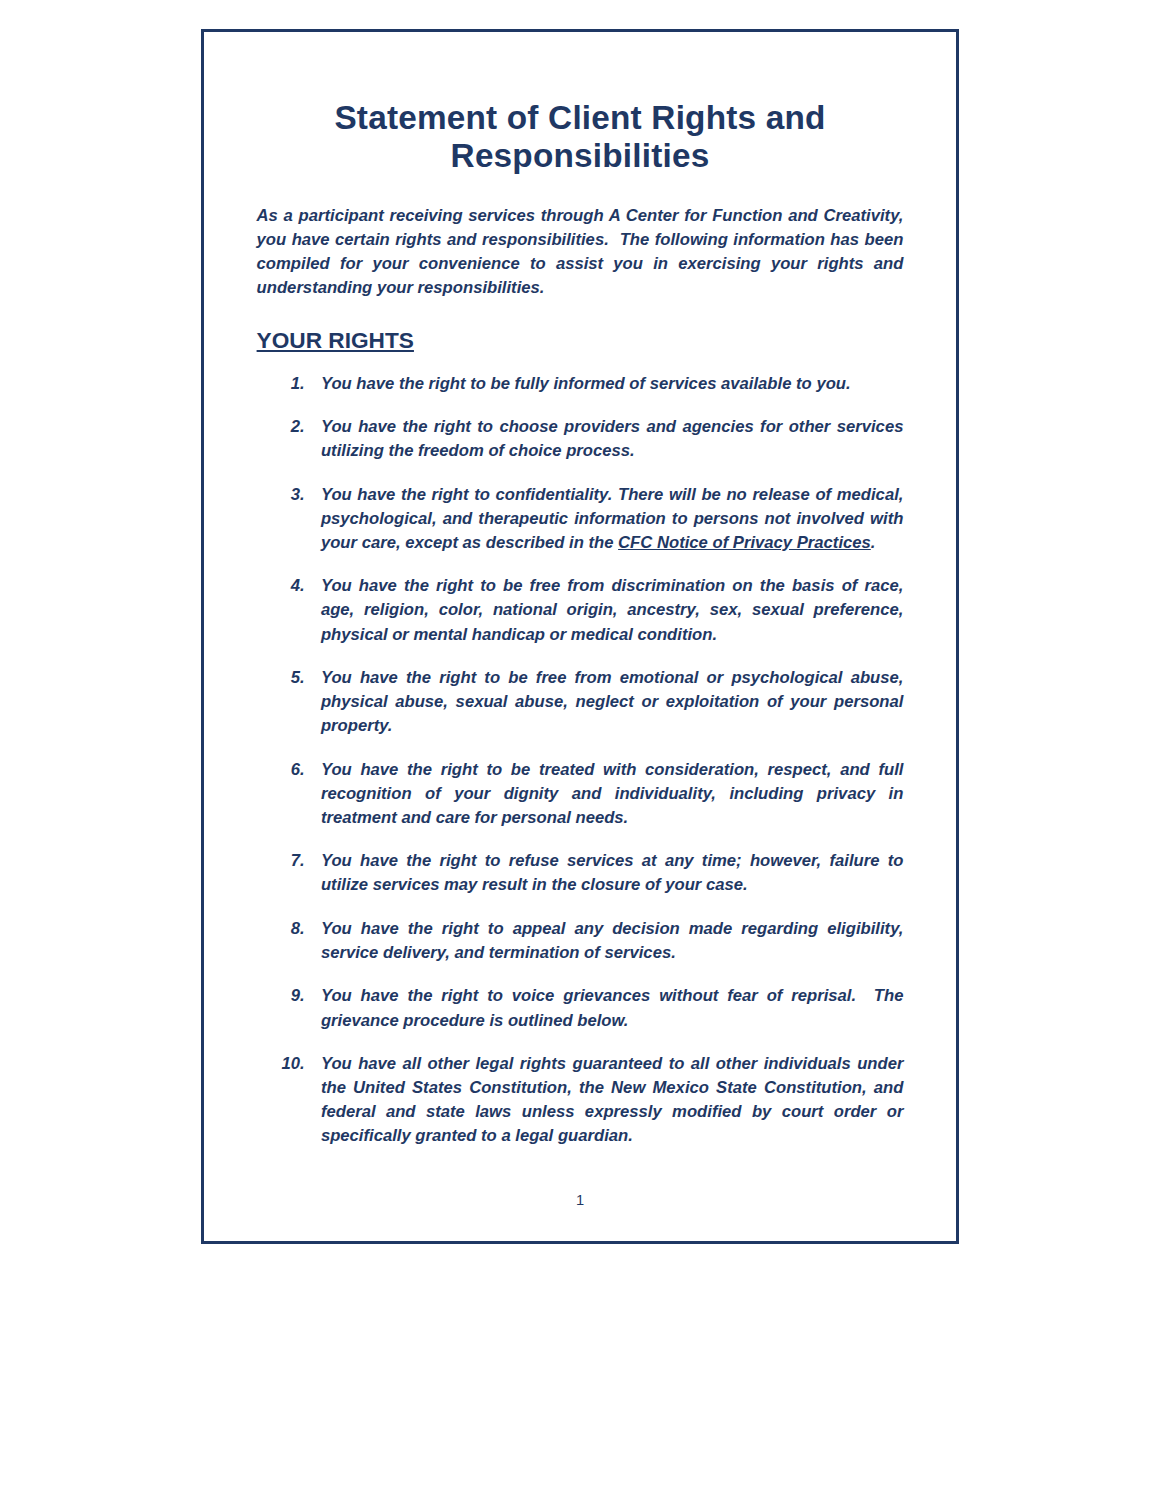Statement of Client Rights and Responsibilities
As a participant receiving services through A Center for Function and Creativity, you have certain rights and responsibilities. The following information has been compiled for your convenience to assist you in exercising your rights and understanding your responsibilities.
YOUR RIGHTS
You have the right to be fully informed of services available to you.
You have the right to choose providers and agencies for other services utilizing the freedom of choice process.
You have the right to confidentiality. There will be no release of medical, psychological, and therapeutic information to persons not involved with your care, except as described in the CFC Notice of Privacy Practices.
You have the right to be free from discrimination on the basis of race, age, religion, color, national origin, ancestry, sex, sexual preference, physical or mental handicap or medical condition.
You have the right to be free from emotional or psychological abuse, physical abuse, sexual abuse, neglect or exploitation of your personal property.
You have the right to be treated with consideration, respect, and full recognition of your dignity and individuality, including privacy in treatment and care for personal needs.
You have the right to refuse services at any time; however, failure to utilize services may result in the closure of your case.
You have the right to appeal any decision made regarding eligibility, service delivery, and termination of services.
You have the right to voice grievances without fear of reprisal. The grievance procedure is outlined below.
You have all other legal rights guaranteed to all other individuals under the United States Constitution, the New Mexico State Constitution, and federal and state laws unless expressly modified by court order or specifically granted to a legal guardian.
1